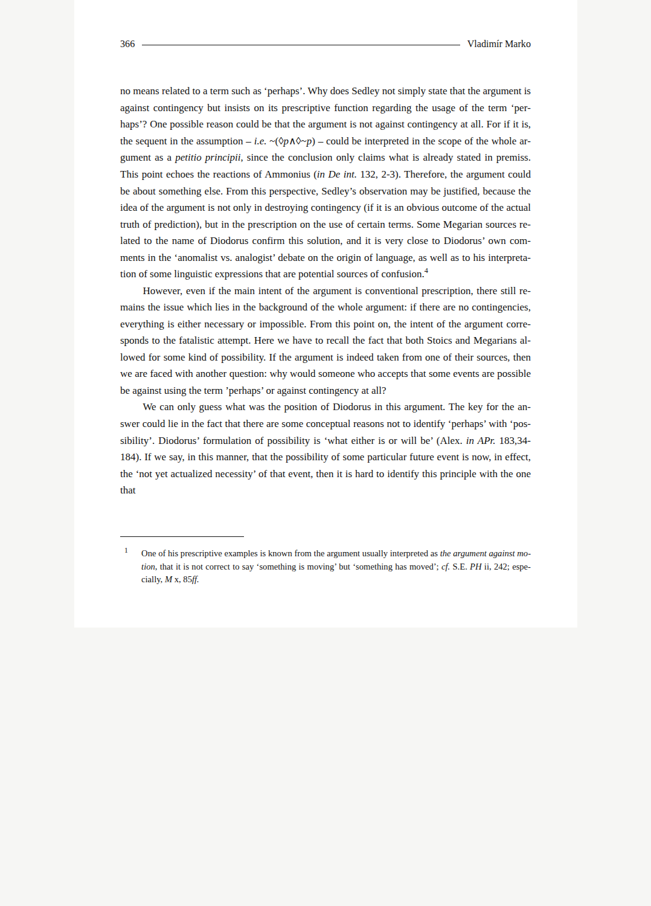366 Vladimír Marko
no means related to a term such as ‘perhaps’. Why does Sedley not simply state that the argument is against contingency but insists on its prescriptive function regarding the usage of the term ‘perhaps’? One possible reason could be that the argument is not against contingency at all. For if it is, the sequent in the assumption – i.e. ~(◊p∧◊~p) – could be interpreted in the scope of the whole argument as a petitio principii, since the conclusion only claims what is already stated in premiss. This point echoes the reactions of Ammonius (in De int. 132, 2-3). Therefore, the argument could be about something else. From this perspective, Sedley’s observation may be justified, because the idea of the argument is not only in destroying contingency (if it is an obvious outcome of the actual truth of prediction), but in the prescription on the use of certain terms. Some Megarian sources related to the name of Diodorus confirm this solution, and it is very close to Diodorus’ own comments in the ‘anomalist vs. analogist’ debate on the origin of language, as well as to his interpretation of some linguistic expressions that are potential sources of confusion.4
However, even if the main intent of the argument is conventional prescription, there still remains the issue which lies in the background of the whole argument: if there are no contingencies, everything is either necessary or impossible. From this point on, the intent of the argument corresponds to the fatalistic attempt. Here we have to recall the fact that both Stoics and Megarians allowed for some kind of possibility. If the argument is indeed taken from one of their sources, then we are faced with another question: why would someone who accepts that some events are possible be against using the term ’perhaps’ or against contingency at all?
We can only guess what was the position of Diodorus in this argument. The key for the answer could lie in the fact that there are some conceptual reasons not to identify ‘perhaps’ with ‘possibility’. Diodorus’ formulation of possibility is ‘what either is or will be’ (Alex. in APr. 183,34-184). If we say, in this manner, that the possibility of some particular future event is now, in effect, the ‘not yet actualized necessity’ of that event, then it is hard to identify this principle with the one that
One of his prescriptive examples is known from the argument usually interpreted as the argument against motion, that it is not correct to say ‘something is moving’ but ‘something has moved’; cf. S.E. PH ii, 242; especially, M x, 85ff.